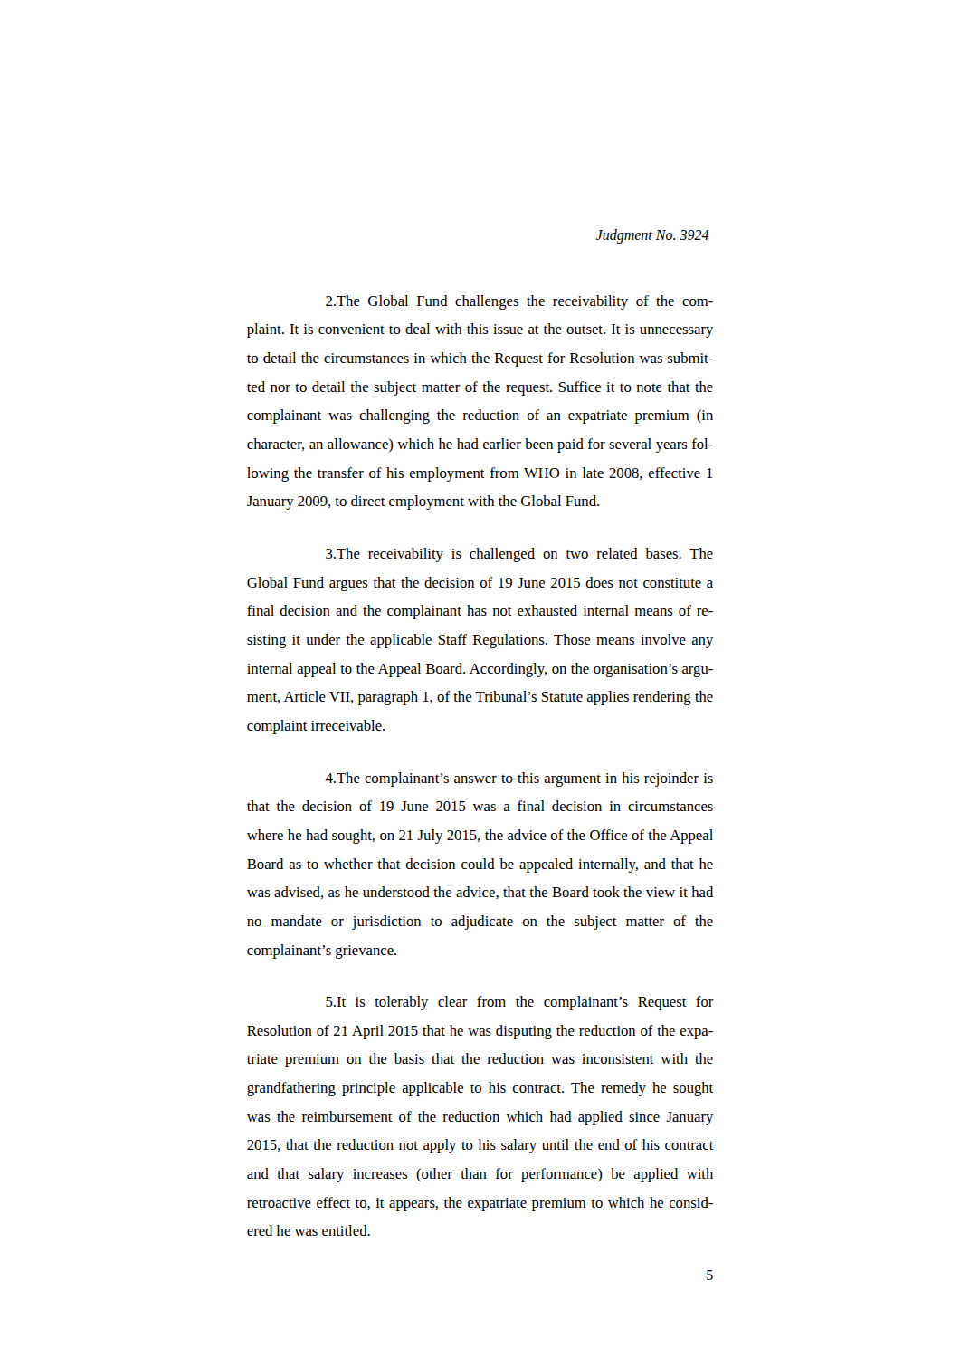Judgment No. 3924
2. The Global Fund challenges the receivability of the complaint. It is convenient to deal with this issue at the outset. It is unnecessary to detail the circumstances in which the Request for Resolution was submitted nor to detail the subject matter of the request. Suffice it to note that the complainant was challenging the reduction of an expatriate premium (in character, an allowance) which he had earlier been paid for several years following the transfer of his employment from WHO in late 2008, effective 1 January 2009, to direct employment with the Global Fund.
3. The receivability is challenged on two related bases. The Global Fund argues that the decision of 19 June 2015 does not constitute a final decision and the complainant has not exhausted internal means of resisting it under the applicable Staff Regulations. Those means involve any internal appeal to the Appeal Board. Accordingly, on the organisation’s argument, Article VII, paragraph 1, of the Tribunal’s Statute applies rendering the complaint irreceivable.
4. The complainant’s answer to this argument in his rejoinder is that the decision of 19 June 2015 was a final decision in circumstances where he had sought, on 21 July 2015, the advice of the Office of the Appeal Board as to whether that decision could be appealed internally, and that he was advised, as he understood the advice, that the Board took the view it had no mandate or jurisdiction to adjudicate on the subject matter of the complainant’s grievance.
5. It is tolerably clear from the complainant’s Request for Resolution of 21 April 2015 that he was disputing the reduction of the expatriate premium on the basis that the reduction was inconsistent with the grandfathering principle applicable to his contract. The remedy he sought was the reimbursement of the reduction which had applied since January 2015, that the reduction not apply to his salary until the end of his contract and that salary increases (other than for performance) be applied with retroactive effect to, it appears, the expatriate premium to which he considered he was entitled.
5